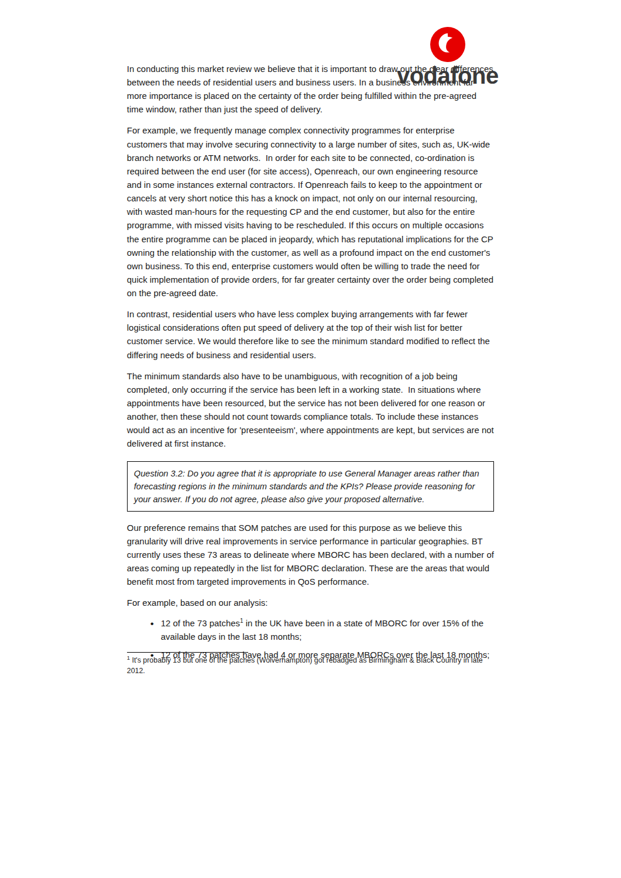vodafone
In conducting this market review we believe that it is important to draw out the clear differences between the needs of residential users and business users. In a business environment far more importance is placed on the certainty of the order being fulfilled within the pre-agreed time window, rather than just the speed of delivery.
For example, we frequently manage complex connectivity programmes for enterprise customers that may involve securing connectivity to a large number of sites, such as, UK-wide branch networks or ATM networks. In order for each site to be connected, co-ordination is required between the end user (for site access), Openreach, our own engineering resource and in some instances external contractors. If Openreach fails to keep to the appointment or cancels at very short notice this has a knock on impact, not only on our internal resourcing, with wasted man-hours for the requesting CP and the end customer, but also for the entire programme, with missed visits having to be rescheduled. If this occurs on multiple occasions the entire programme can be placed in jeopardy, which has reputational implications for the CP owning the relationship with the customer, as well as a profound impact on the end customer's own business. To this end, enterprise customers would often be willing to trade the need for quick implementation of provide orders, for far greater certainty over the order being completed on the pre-agreed date.
In contrast, residential users who have less complex buying arrangements with far fewer logistical considerations often put speed of delivery at the top of their wish list for better customer service. We would therefore like to see the minimum standard modified to reflect the differing needs of business and residential users.
The minimum standards also have to be unambiguous, with recognition of a job being completed, only occurring if the service has been left in a working state. In situations where appointments have been resourced, but the service has not been delivered for one reason or another, then these should not count towards compliance totals. To include these instances would act as an incentive for 'presenteeism', where appointments are kept, but services are not delivered at first instance.
Question 3.2: Do you agree that it is appropriate to use General Manager areas rather than forecasting regions in the minimum standards and the KPIs? Please provide reasoning for your answer. If you do not agree, please also give your proposed alternative.
Our preference remains that SOM patches are used for this purpose as we believe this granularity will drive real improvements in service performance in particular geographies. BT currently uses these 73 areas to delineate where MBORC has been declared, with a number of areas coming up repeatedly in the list for MBORC declaration. These are the areas that would benefit most from targeted improvements in QoS performance.
For example, based on our analysis:
12 of the 73 patches1 in the UK have been in a state of MBORC for over 15% of the available days in the last 18 months;
12 of the 73 patches have had 4 or more separate MBORCs over the last 18 months;
1 It's probably 13 but one of the patches (Wolverhampton) got rebadged as Birmingham & Black Country in late 2012.